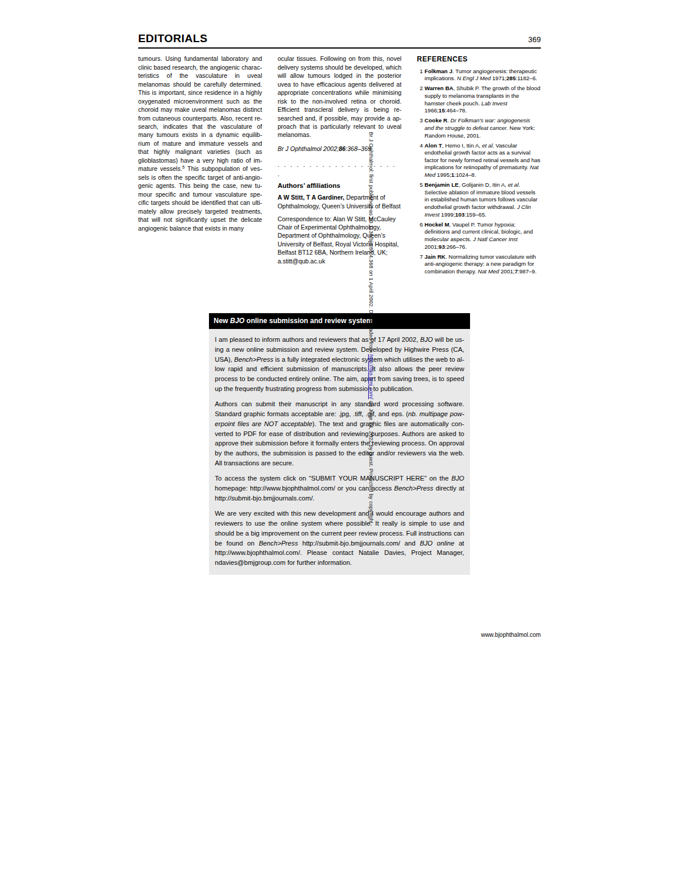EDITORIALS
369
tumours. Using fundamental laboratory and clinic based research, the angiogenic characteristics of the vasculature in uveal melanomas should be carefully determined. This is important, since residence in a highly oxygenated microenvironment such as the choroid may make uveal melanomas distinct from cutaneous counterparts. Also, recent research, indicates that the vasculature of many tumours exists in a dynamic equilibrium of mature and immature vessels and that highly malignant varieties (such as glioblastomas) have a very high ratio of immature vessels.5 This subpopulation of vessels is often the specific target of anti-angiogenic agents. This being the case, new tumour specific and tumour vasculature specific targets should be identified that can ultimately allow precisely targeted treatments, that will not significantly upset the delicate angiogenic balance that exists in many
ocular tissues. Following on from this, novel delivery systems should be developed, which will allow tumours lodged in the posterior uvea to have efficacious agents delivered at appropriate concentrations while minimising risk to the non-involved retina or choroid. Efficient transcleral delivery is being researched and, if possible, may provide a approach that is particularly relevant to uveal melanomas.
Br J Ophthalmol 2002;86:368–369
. . . . . . . . . . . . . . . . . . . .
Authors’ affiliations
A W Stitt, T A Gardiner, Department of Ophthalmology, Queen’s University of Belfast
Correspondence to: Alan W Stitt, McCauley Chair of Experimental Ophthalmology, Department of Ophthalmology, Queen’s University of Belfast, Royal Victoria Hospital, Belfast BT12 6BA, Northern Ireland, UK; a.stitt@qub.ac.uk
REFERENCES
Folkman J. Tumor angiogenesis: therapeutic implications. N Engl J Med 1971;285:1182–6.
Warren BA, Shubik P. The growth of the blood supply to melanoma transplants in the hamster cheek pouch. Lab Invest 1966;15:464–78.
Cooke R. Dr Folkman’s war: angiogenesis and the struggle to defeat cancer. New York: Random House, 2001.
Alon T, Hemo I, Itin A, et al. Vascular endothelial growth factor acts as a survival factor for newly formed retinal vessels and has implications for retinopathy of prematurity. Nat Med 1995;1:1024–8.
Benjamin LE, Golijanin D, Itin A, et al. Selective ablation of immature blood vessels in established human tumors follows vascular endothelial growth factor withdrawal. J Clin Invest 1999;103:159–65.
Hockel M, Vaupel P. Tumor hypoxia: definitions and current clinical, biologic, and molecular aspects. J Natl Cancer Inst 2001;93:266–76.
Jain RK. Normalizing tumor vasculature with anti-angiogenic therapy: a new paradigm for combination therapy. Nat Med 2001;7:987–9.
New BJO online submission and review system
I am pleased to inform authors and reviewers that as of 17 April 2002, BJO will be using a new online submission and review system. Developed by Highwire Press (CA, USA), Bench>Press is a fully integrated electronic system which utilises the web to allow rapid and efficient submission of manuscripts. It also allows the peer review process to be conducted entirely online. The aim, apart from saving trees, is to speed up the frequently frustrating progress from submission to publication.
Authors can submit their manuscript in any standard word processing software. Standard graphic formats acceptable are: .jpg, .tiff, .gif, and eps. (nb. multipage powerpoint files are NOT acceptable). The text and graphic files are automatically converted to PDF for ease of distribution and reviewing purposes. Authors are asked to approve their submission before it formally enters the reviewing process. On approval by the authors, the submission is passed to the editor and/or reviewers via the web. All transactions are secure.
To access the system click on “SUBMIT YOUR MANUSCRIPT HERE” on the BJO homepage: http://www.bjophthalmol.com/ or you can access Bench>Press directly at http://submit-bjo.bmjjournals.com/.
We are very excited with this new development and I would encourage authors and reviewers to use the online system where possible. It really is simple to use and should be a big improvement on the current peer review process. Full instructions can be found on Bench>Press http://submit-bjo.bmjjournals.com/ and BJO online at http://www.bjophthalmol.com/. Please contact Natalie Davies, Project Manager, ndavies@bmjgroup.com for further information.
www.bjophthalmol.com
Br J Ophthalmol: first published as 10.1136/bjo.86.4.368 on 1 April 2002. Downloaded from http://bjo.bmj.com/ on June 24, 2022 by guest. Protected by copyright.